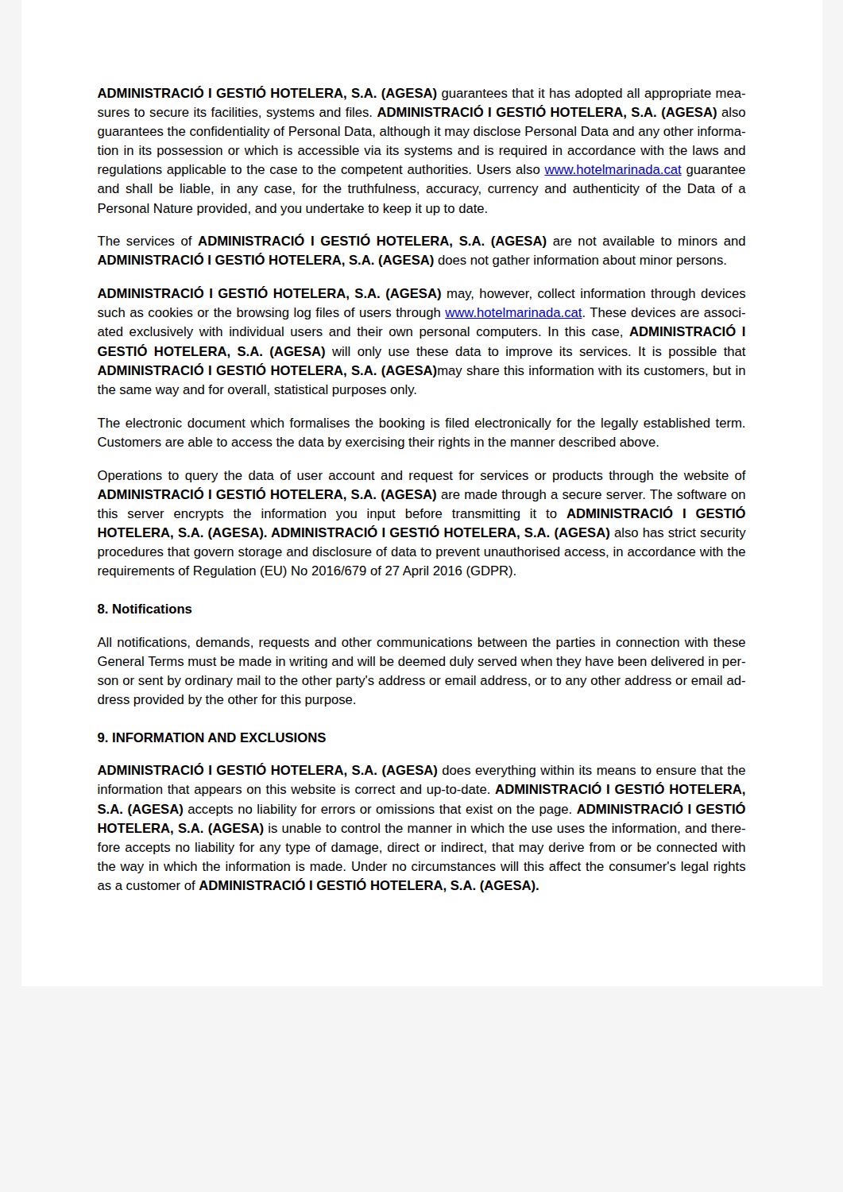ADMINISTRACIÓ I GESTIÓ HOTELERA, S.A. (AGESA) guarantees that it has adopted all appropriate measures to secure its facilities, systems and files. ADMINISTRACIÓ I GESTIÓ HOTELERA, S.A. (AGESA) also guarantees the confidentiality of Personal Data, although it may disclose Personal Data and any other information in its possession or which is accessible via its systems and is required in accordance with the laws and regulations applicable to the case to the competent authorities. Users also www.hotelmarinada.cat guarantee and shall be liable, in any case, for the truthfulness, accuracy, currency and authenticity of the Data of a Personal Nature provided, and you undertake to keep it up to date.
The services of ADMINISTRACIÓ I GESTIÓ HOTELERA, S.A. (AGESA) are not available to minors and ADMINISTRACIÓ I GESTIÓ HOTELERA, S.A. (AGESA) does not gather information about minor persons.
ADMINISTRACIÓ I GESTIÓ HOTELERA, S.A. (AGESA) may, however, collect information through devices such as cookies or the browsing log files of users through www.hotelmarinada.cat. These devices are associated exclusively with individual users and their own personal computers. In this case, ADMINISTRACIÓ I GESTIÓ HOTELERA, S.A. (AGESA) will only use these data to improve its services. It is possible that ADMINISTRACIÓ I GESTIÓ HOTELERA, S.A. (AGESA) may share this information with its customers, but in the same way and for overall, statistical purposes only.
The electronic document which formalises the booking is filed electronically for the legally established term. Customers are able to access the data by exercising their rights in the manner described above.
Operations to query the data of user account and request for services or products through the website of ADMINISTRACIÓ I GESTIÓ HOTELERA, S.A. (AGESA) are made through a secure server. The software on this server encrypts the information you input before transmitting it to ADMINISTRACIÓ I GESTIÓ HOTELERA, S.A. (AGESA). ADMINISTRACIÓ I GESTIÓ HOTELERA, S.A. (AGESA) also has strict security procedures that govern storage and disclosure of data to prevent unauthorised access, in accordance with the requirements of Regulation (EU) No 2016/679 of 27 April 2016 (GDPR).
8. Notifications
All notifications, demands, requests and other communications between the parties in connection with these General Terms must be made in writing and will be deemed duly served when they have been delivered in person or sent by ordinary mail to the other party's address or email address, or to any other address or email address provided by the other for this purpose.
9. INFORMATION AND EXCLUSIONS
ADMINISTRACIÓ I GESTIÓ HOTELERA, S.A. (AGESA) does everything within its means to ensure that the information that appears on this website is correct and up-to-date. ADMINISTRACIÓ I GESTIÓ HOTELERA, S.A. (AGESA) accepts no liability for errors or omissions that exist on the page. ADMINISTRACIÓ I GESTIÓ HOTELERA, S.A. (AGESA) is unable to control the manner in which the use uses the information, and therefore accepts no liability for any type of damage, direct or indirect, that may derive from or be connected with the way in which the information is made. Under no circumstances will this affect the consumer's legal rights as a customer of ADMINISTRACIÓ I GESTIÓ HOTELERA, S.A. (AGESA).